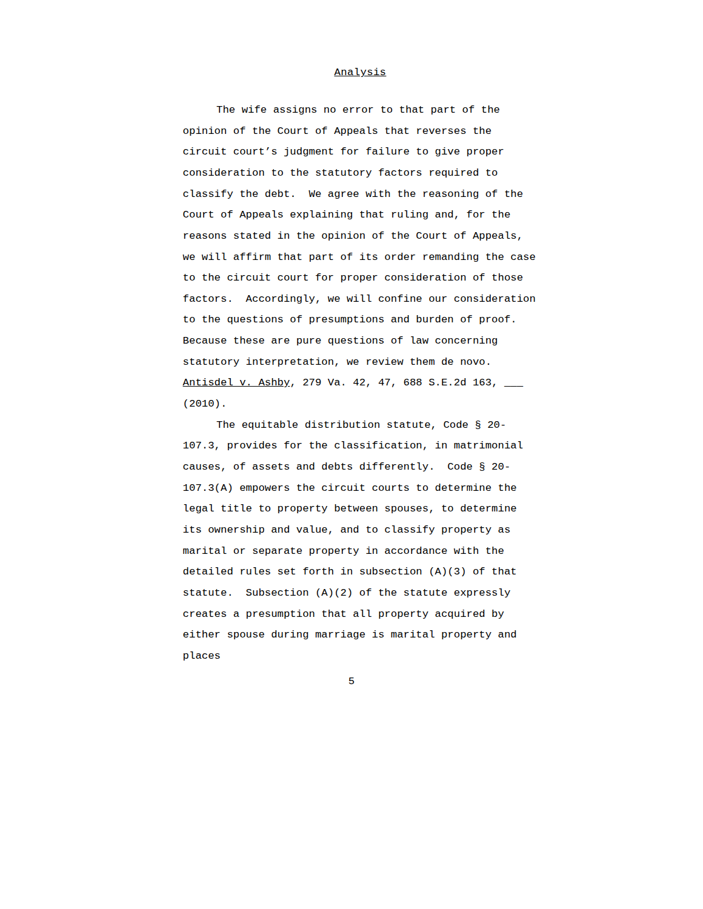Analysis
The wife assigns no error to that part of the opinion of the Court of Appeals that reverses the circuit court’s judgment for failure to give proper consideration to the statutory factors required to classify the debt. We agree with the reasoning of the Court of Appeals explaining that ruling and, for the reasons stated in the opinion of the Court of Appeals, we will affirm that part of its order remanding the case to the circuit court for proper consideration of those factors. Accordingly, we will confine our consideration to the questions of presumptions and burden of proof. Because these are pure questions of law concerning statutory interpretation, we review them de novo. Antisdel v. Ashby, 279 Va. 42, 47, 688 S.E.2d 163, ___ (2010).
The equitable distribution statute, Code § 20-107.3, provides for the classification, in matrimonial causes, of assets and debts differently. Code § 20-107.3(A) empowers the circuit courts to determine the legal title to property between spouses, to determine its ownership and value, and to classify property as marital or separate property in accordance with the detailed rules set forth in subsection (A)(3) of that statute. Subsection (A)(2) of the statute expressly creates a presumption that all property acquired by either spouse during marriage is marital property and places
5